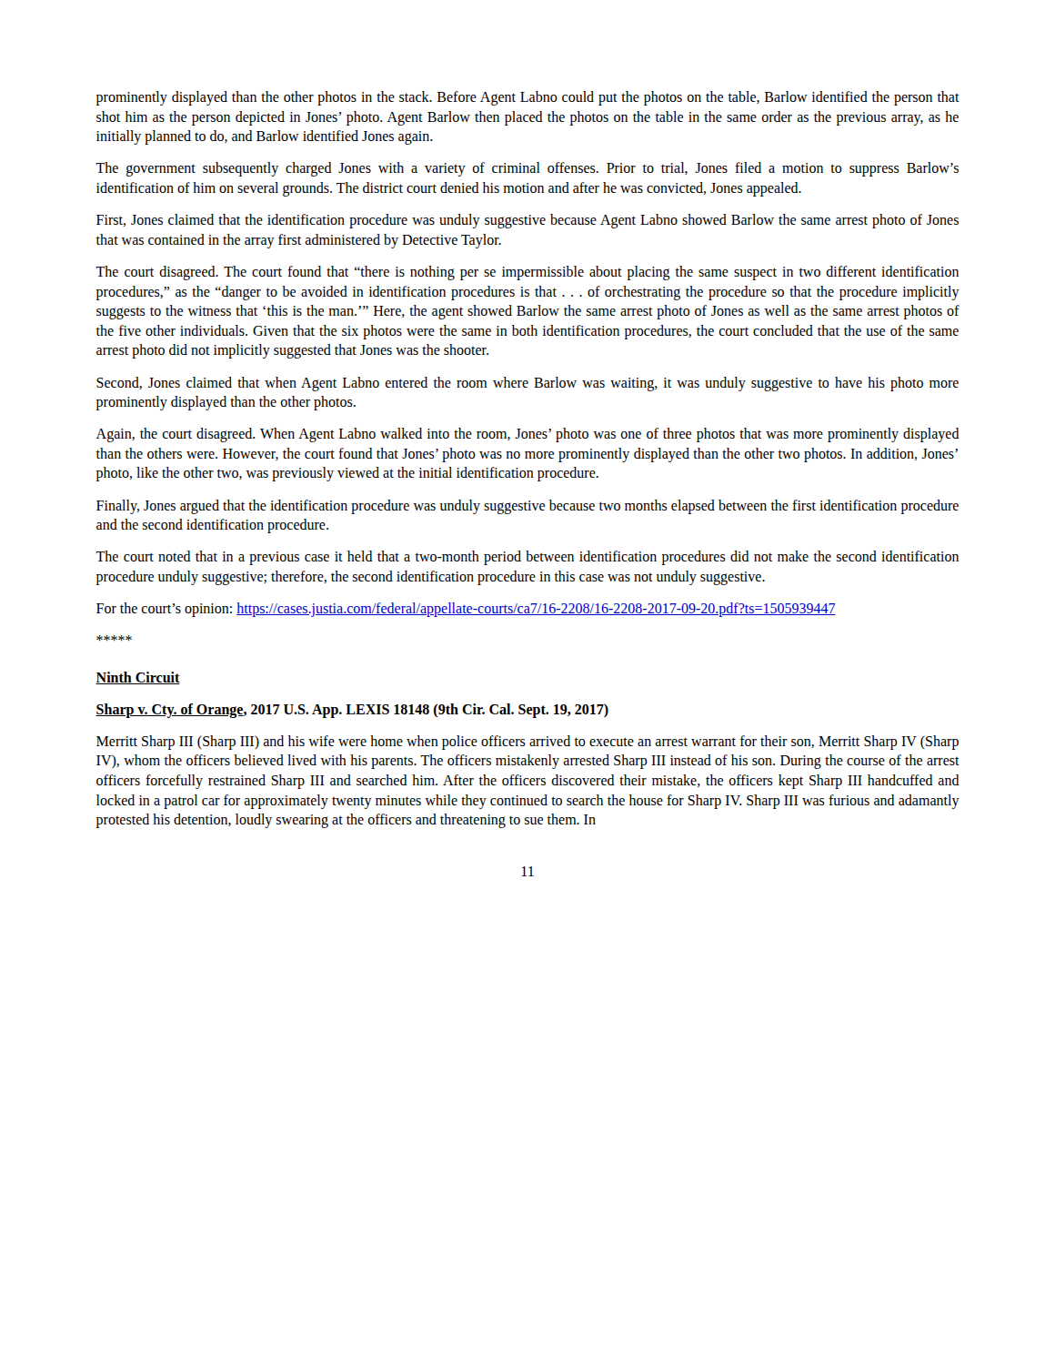prominently displayed than the other photos in the stack. Before Agent Labno could put the photos on the table, Barlow identified the person that shot him as the person depicted in Jones’ photo. Agent Barlow then placed the photos on the table in the same order as the previous array, as he initially planned to do, and Barlow identified Jones again.
The government subsequently charged Jones with a variety of criminal offenses. Prior to trial, Jones filed a motion to suppress Barlow’s identification of him on several grounds. The district court denied his motion and after he was convicted, Jones appealed.
First, Jones claimed that the identification procedure was unduly suggestive because Agent Labno showed Barlow the same arrest photo of Jones that was contained in the array first administered by Detective Taylor.
The court disagreed. The court found that “there is nothing per se impermissible about placing the same suspect in two different identification procedures,” as the “danger to be avoided in identification procedures is that . . . of orchestrating the procedure so that the procedure implicitly suggests to the witness that ‘this is the man.’” Here, the agent showed Barlow the same arrest photo of Jones as well as the same arrest photos of the five other individuals. Given that the six photos were the same in both identification procedures, the court concluded that the use of the same arrest photo did not implicitly suggested that Jones was the shooter.
Second, Jones claimed that when Agent Labno entered the room where Barlow was waiting, it was unduly suggestive to have his photo more prominently displayed than the other photos.
Again, the court disagreed. When Agent Labno walked into the room, Jones’ photo was one of three photos that was more prominently displayed than the others were. However, the court found that Jones’ photo was no more prominently displayed than the other two photos. In addition, Jones’ photo, like the other two, was previously viewed at the initial identification procedure.
Finally, Jones argued that the identification procedure was unduly suggestive because two months elapsed between the first identification procedure and the second identification procedure.
The court noted that in a previous case it held that a two-month period between identification procedures did not make the second identification procedure unduly suggestive; therefore, the second identification procedure in this case was not unduly suggestive.
For the court’s opinion: https://cases.justia.com/federal/appellate-courts/ca7/16-2208/16-2208-2017-09-20.pdf?ts=1505939447
*****
Ninth Circuit
Sharp v. Cty. of Orange, 2017 U.S. App. LEXIS 18148 (9th Cir. Cal. Sept. 19, 2017)
Merritt Sharp III (Sharp III) and his wife were home when police officers arrived to execute an arrest warrant for their son, Merritt Sharp IV (Sharp IV), whom the officers believed lived with his parents. The officers mistakenly arrested Sharp III instead of his son. During the course of the arrest officers forcefully restrained Sharp III and searched him. After the officers discovered their mistake, the officers kept Sharp III handcuffed and locked in a patrol car for approximately twenty minutes while they continued to search the house for Sharp IV. Sharp III was furious and adamantly protested his detention, loudly swearing at the officers and threatening to sue them. In
11